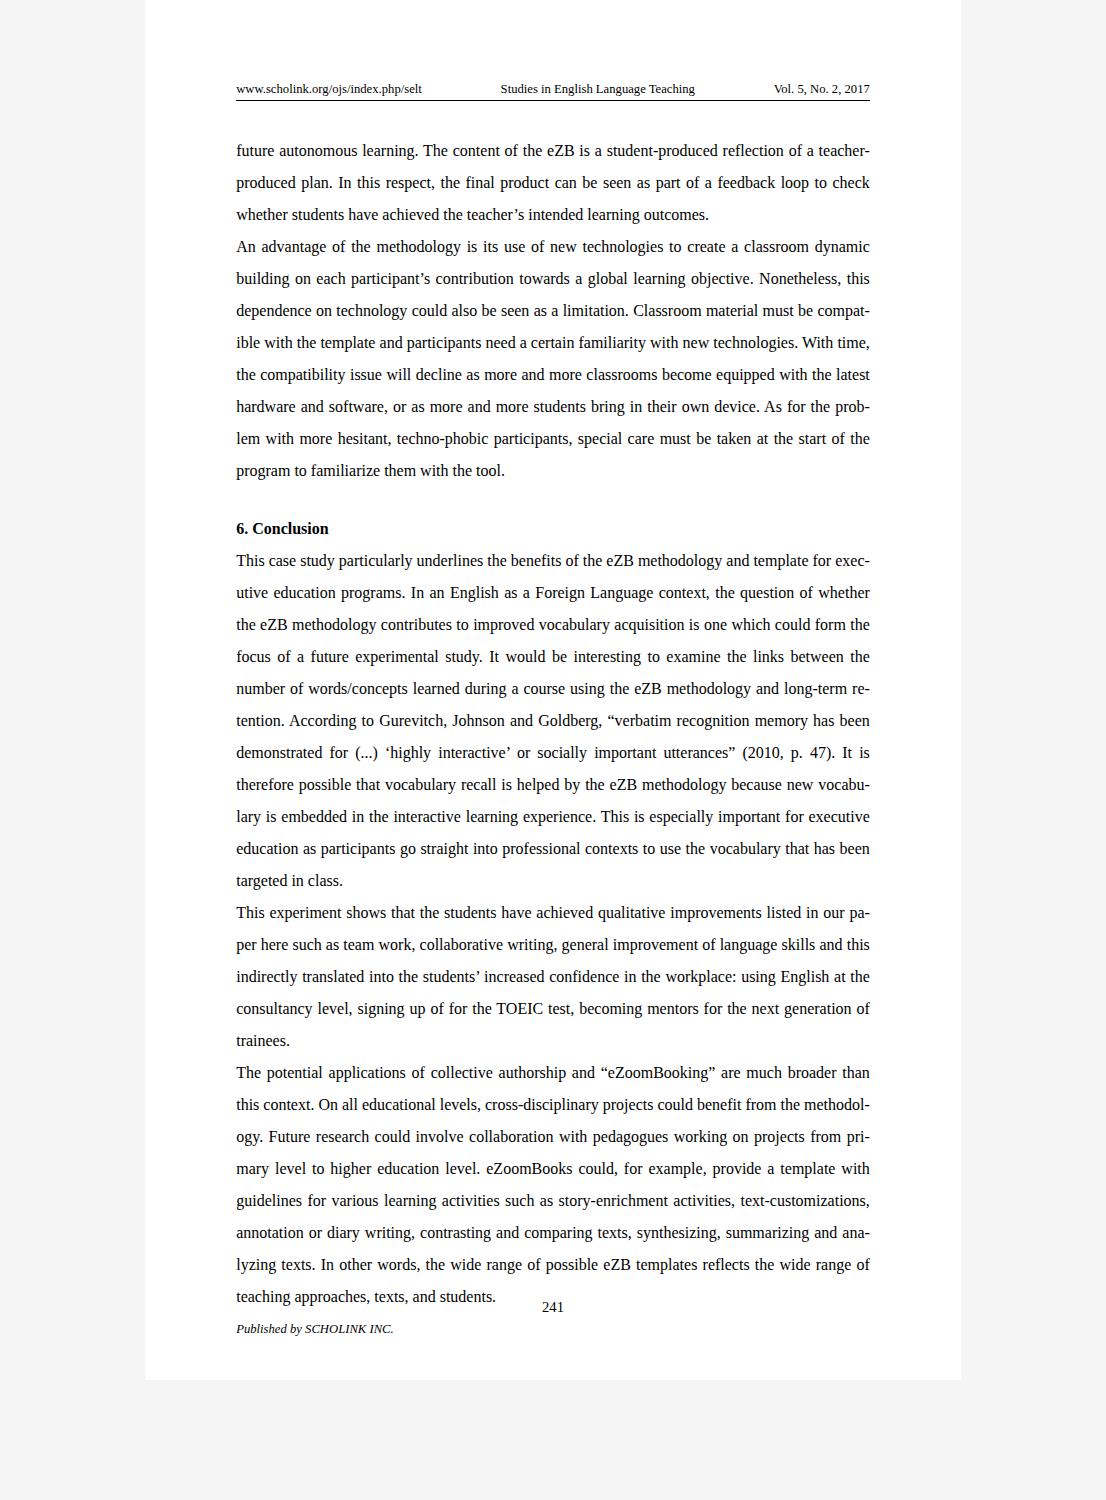www.scholink.org/ojs/index.php/selt Studies in English Language Teaching Vol. 5, No. 2, 2017
future autonomous learning. The content of the eZB is a student-produced reflection of a teacher-produced plan. In this respect, the final product can be seen as part of a feedback loop to check whether students have achieved the teacher’s intended learning outcomes.
An advantage of the methodology is its use of new technologies to create a classroom dynamic building on each participant’s contribution towards a global learning objective. Nonetheless, this dependence on technology could also be seen as a limitation. Classroom material must be compatible with the template and participants need a certain familiarity with new technologies. With time, the compatibility issue will decline as more and more classrooms become equipped with the latest hardware and software, or as more and more students bring in their own device. As for the problem with more hesitant, techno-phobic participants, special care must be taken at the start of the program to familiarize them with the tool.
6. Conclusion
This case study particularly underlines the benefits of the eZB methodology and template for executive education programs. In an English as a Foreign Language context, the question of whether the eZB methodology contributes to improved vocabulary acquisition is one which could form the focus of a future experimental study. It would be interesting to examine the links between the number of words/concepts learned during a course using the eZB methodology and long-term retention. According to Gurevitch, Johnson and Goldberg, “verbatim recognition memory has been demonstrated for (...) ‘highly interactive’ or socially important utterances” (2010, p. 47). It is therefore possible that vocabulary recall is helped by the eZB methodology because new vocabulary is embedded in the interactive learning experience. This is especially important for executive education as participants go straight into professional contexts to use the vocabulary that has been targeted in class.
This experiment shows that the students have achieved qualitative improvements listed in our paper here such as team work, collaborative writing, general improvement of language skills and this indirectly translated into the students’ increased confidence in the workplace: using English at the consultancy level, signing up of for the TOEIC test, becoming mentors for the next generation of trainees.
The potential applications of collective authorship and “eZoomBooking” are much broader than this context. On all educational levels, cross-disciplinary projects could benefit from the methodology. Future research could involve collaboration with pedagogues working on projects from primary level to higher education level. eZoomBooks could, for example, provide a template with guidelines for various learning activities such as story-enrichment activities, text-customizations, annotation or diary writing, contrasting and comparing texts, synthesizing, summarizing and analyzing texts. In other words, the wide range of possible eZB templates reflects the wide range of teaching approaches, texts, and students.
241
Published by SCHOLINK INC.